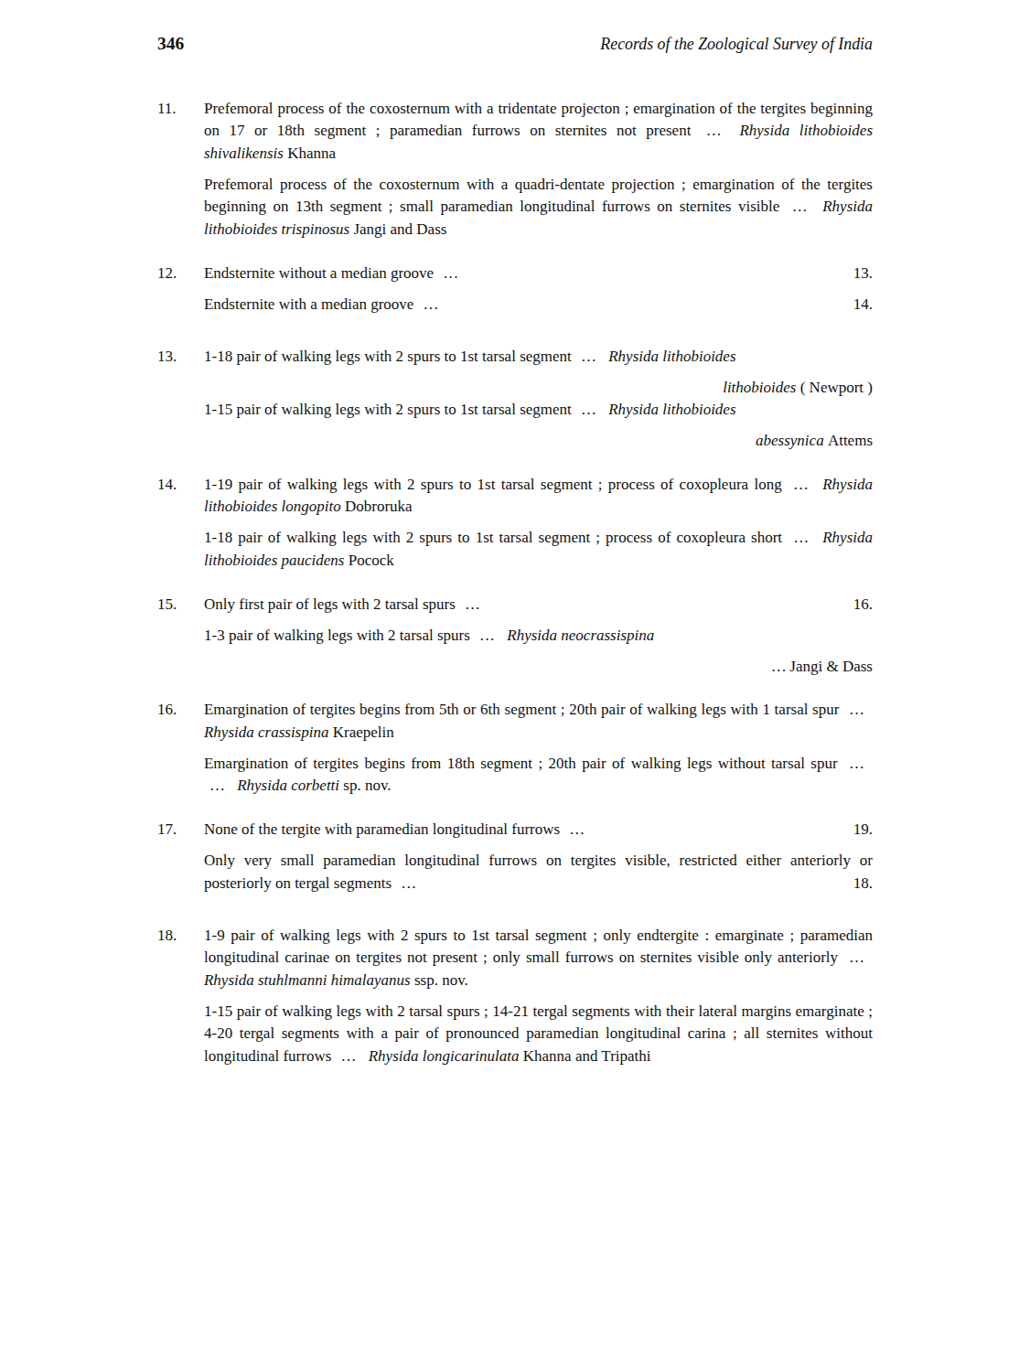346 Records of the Zoological Survey of India
11.
Prefemoral process of the coxosternum with a tridentate projecton ; emargination of the tergites beginning on 17 or 18th segment ; paramedian furrows on sternites not present … Rhysida lithobioides shivalikensis Khanna Prefemoral process of the coxosternum with a quadri-dentate projection ; emargination of the tergites beginning on 13th segment ; small paramedian longitudinal furrows on sternites visible … Rhysida lithobioides trispinosus Jangi and Dass
12.
Endsternite without a median groove 13.… Endsternite with a median groove 14.…
13.
1-18 pair of walking legs with 2 spurs to 1st tarsal segment … Rhysida lithobioides lithobioides ( Newport ) 1-15 pair of walking legs with 2 spurs to 1st tarsal segment … Rhysida lithobioides abessynica Attems
14.
1-19 pair of walking legs with 2 spurs to 1st tarsal segment ; process of coxopleura long … Rhysida lithobioides longopito Dobroruka 1-18 pair of walking legs with 2 spurs to 1st tarsal segment ; process of coxopleura short … Rhysida lithobioides paucidens Pocock
15.
Only first pair of legs with 2 tarsal spurs 16.… 1-3 pair of walking legs with 2 tarsal spurs … Rhysida neocrassispina … Jangi & Dass
16.
Emargination of tergites begins from 5th or 6th segment ; 20th pair of walking legs with 1 tarsal spur … Rhysida crassispina Kraepelin Emargination of tergites begins from 18th segment ; 20th pair of walking legs without tarsal spur … … Rhysida corbetti sp. nov.
17.
None of the tergite with paramedian longitudinal furrows 19.… Only very small paramedian longitudinal furrows on tergites visible, restricted either anteriorly or posteriorly on tergal segments 18.…
18.
1-9 pair of walking legs with 2 spurs to 1st tarsal segment ; only endtergite : emarginate ; paramedian longitudinal carinae on tergites not present ; only small furrows on sternites visible only anteriorly … Rhysida stuhlmanni himalayanus ssp. nov. 1-15 pair of walking legs with 2 tarsal spurs ; 14-21 tergal segments with their lateral margins emarginate ; 4-20 tergal segments with a pair of pronounced paramedian longitudinal carina ; all sternites without longitudinal furrows … Rhysida longicarinulata Khanna and Tripathi